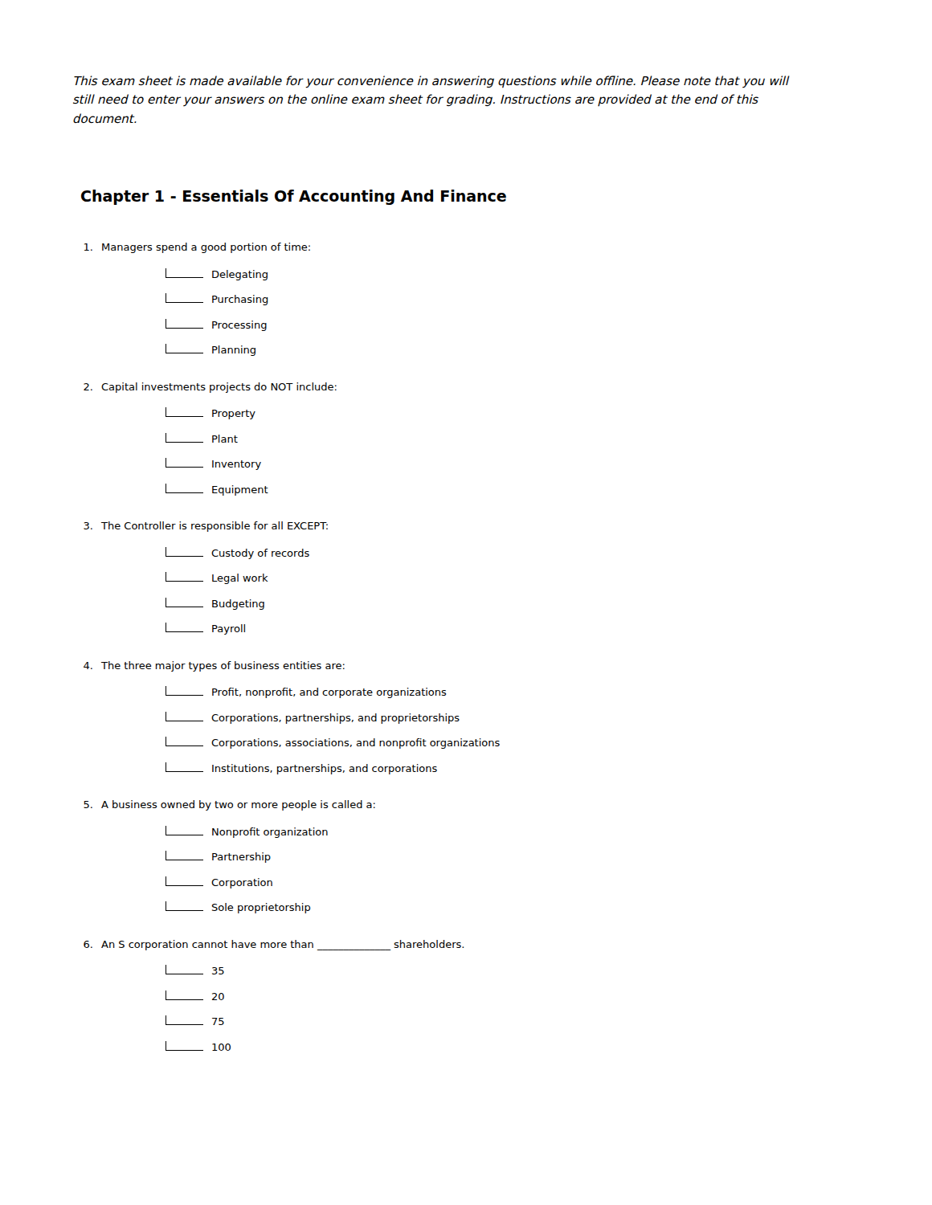This exam sheet is made available for your convenience in answering questions while offline. Please note that you will still need to enter your answers on the online exam sheet for grading. Instructions are provided at the end of this document.
Chapter 1 - Essentials Of Accounting And Finance
Managers spend a good portion of time:
Delegating
Purchasing
Processing
Planning
Capital investments projects do NOT include:
Property
Plant
Inventory
Equipment
The Controller is responsible for all EXCEPT:
Custody of records
Legal work
Budgeting
Payroll
The three major types of business entities are:
Profit, nonprofit, and corporate organizations
Corporations, partnerships, and proprietorships
Corporations, associations, and nonprofit organizations
Institutions, partnerships, and corporations
A business owned by two or more people is called a:
Nonprofit organization
Partnership
Corporation
Sole proprietorship
An S corporation cannot have more than ______________ shareholders.
35
20
75
100